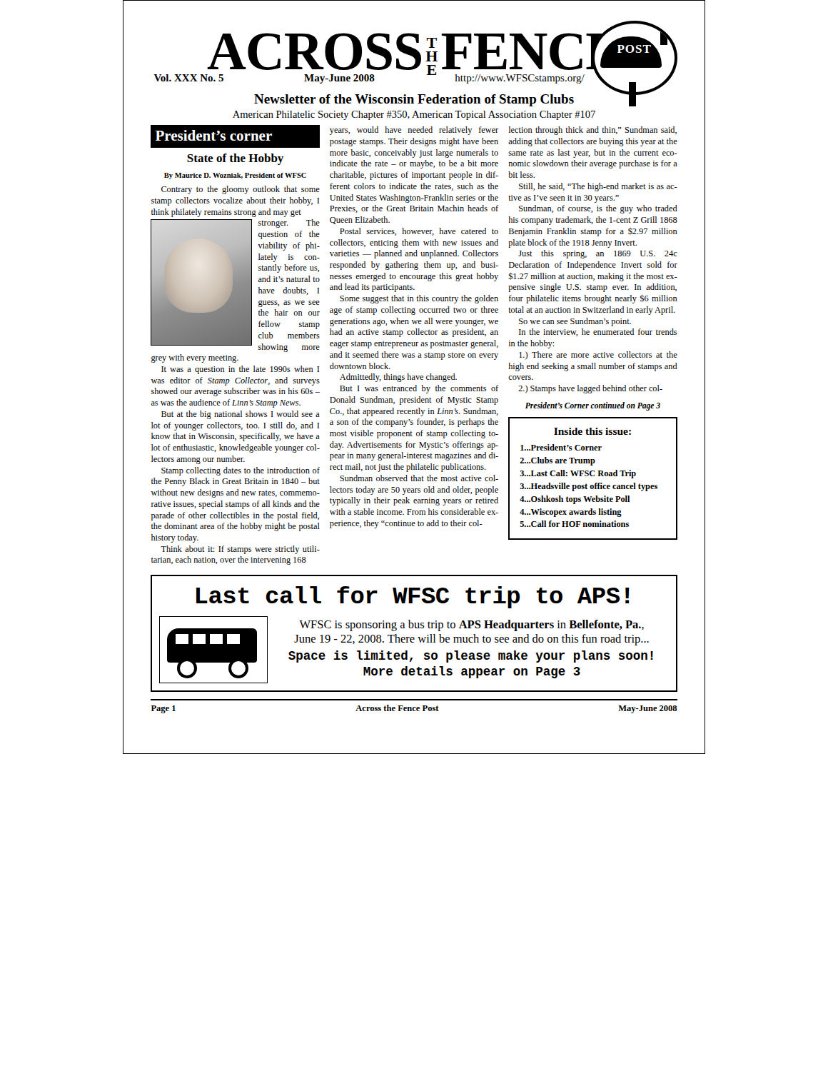POST
ACROSSTHEFENCE
Vol. XXX No. 5 May-June 2008 http://www.WFSCstamps.org/
Newsletter of the Wisconsin Federation of Stamp Clubs
American Philatelic Society Chapter #350, American Topical Association Chapter #107
President’s corner
State of the Hobby
By Maurice D. Wozniak, President of WFSC
Contrary to the gloomy outlook that some stamp collectors vocalize about their hobby, I think philately remains strong and may get
stronger. The question of the viability of philately is constantly before us, and it’s natural to have doubts, I guess, as we see the hair on our fellow stamp club members showing more grey with every meeting.
It was a question in the late 1990s when I was editor of Stamp Collector, and surveys showed our average subscriber was in his 60s – as was the audience of Linn’s Stamp News.
But at the big national shows I would see a lot of younger collectors, too. I still do, and I know that in Wisconsin, specifically, we have a lot of enthusiastic, knowledgeable younger collectors among our number.
Stamp collecting dates to the introduction of the Penny Black in Great Britain in 1840 – but without new designs and new rates, commemorative issues, special stamps of all kinds and the parade of other collectibles in the postal field, the dominant area of the hobby might be postal history today.
Think about it: If stamps were strictly utilitarian, each nation, over the intervening 168
years, would have needed relatively fewer postage stamps. Their designs might have been more basic, conceivably just large numerals to indicate the rate – or maybe, to be a bit more charitable, pictures of important people in different colors to indicate the rates, such as the United States Washington-Franklin series or the Prexies, or the Great Britain Machin heads of Queen Elizabeth.
Postal services, however, have catered to collectors, enticing them with new issues and varieties — planned and unplanned. Collectors responded by gathering them up, and businesses emerged to encourage this great hobby and lead its participants.
Some suggest that in this country the golden age of stamp collecting occurred two or three generations ago, when we all were younger, we had an active stamp collector as president, an eager stamp entrepreneur as postmaster general, and it seemed there was a stamp store on every downtown block.
Admittedly, things have changed.
But I was entranced by the comments of Donald Sundman, president of Mystic Stamp Co., that appeared recently in Linn’s. Sundman, a son of the company’s founder, is perhaps the most visible proponent of stamp collecting today. Advertisements for Mystic’s offerings appear in many general-interest magazines and direct mail, not just the philatelic publications.
Sundman observed that the most active collectors today are 50 years old and older, people typically in their peak earning years or retired with a stable income. From his considerable experience, they “continue to add to their col-
lection through thick and thin,” Sundman said, adding that collectors are buying this year at the same rate as last year, but in the current economic slowdown their average purchase is for a bit less.
Still, he said, “The high-end market is as active as I’ve seen it in 30 years.”
Sundman, of course, is the guy who traded his company trademark, the 1-cent Z Grill 1868 Benjamin Franklin stamp for a $2.97 million plate block of the 1918 Jenny Invert.
Just this spring, an 1869 U.S. 24c Declaration of Independence Invert sold for $1.27 million at auction, making it the most expensive single U.S. stamp ever. In addition, four philatelic items brought nearly $6 million total at an auction in Switzerland in early April.
So we can see Sundman’s point.
In the interview, he enumerated four trends in the hobby:
1.) There are more active collectors at the high end seeking a small number of stamps and covers.
2.) Stamps have lagged behind other col-
President’s Corner continued on Page 3
Inside this issue:
1...President’s Corner
2...Clubs are Trump
3...Last Call: WFSC Road Trip
3...Headsville post office cancel types
4...Oshkosh tops Website Poll
4...Wiscopex awards listing
5...Call for HOF nominations
Last call for WFSC trip to APS!
WFSC is sponsoring a bus trip to APS Headquarters in Bellefonte, Pa.,
June 19 - 22, 2008. There will be much to see and do on this fun road trip...
Space is limited, so please make your plans soon!
More details appear on Page 3
Page 1 Across the Fence Post May-June 2008